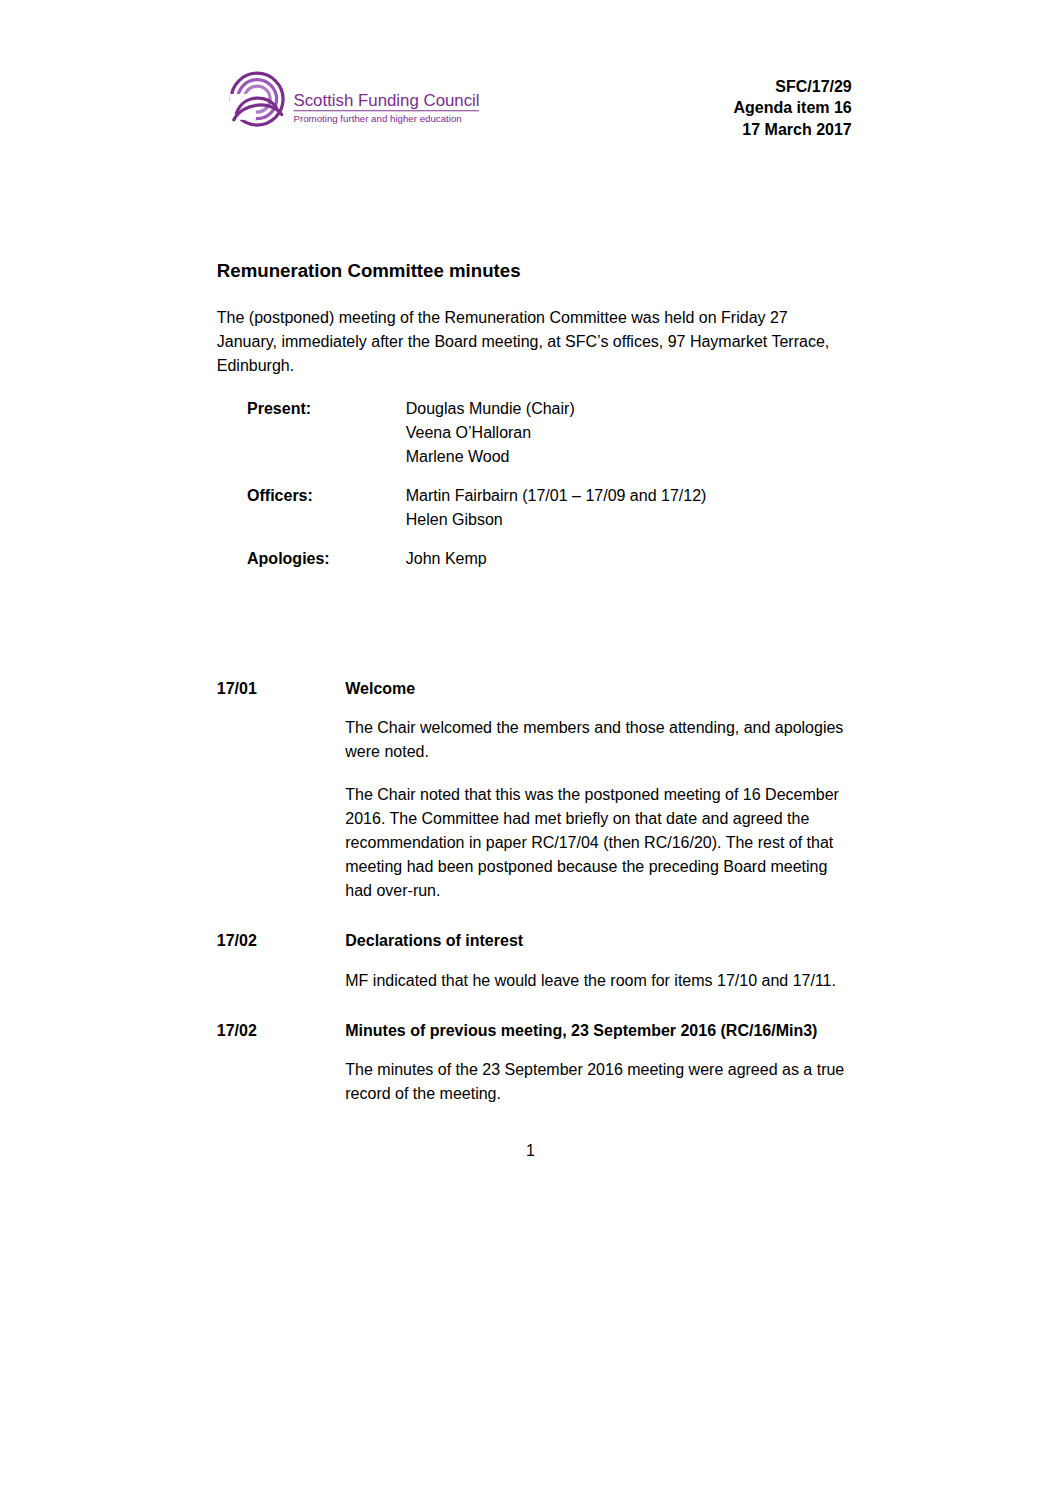Scottish Funding Council Promoting further and higher education
SFC/17/29
Agenda item 16
17 March 2017
Remuneration Committee minutes
The (postponed) meeting of the Remuneration Committee was held on Friday 27 January, immediately after the Board meeting, at SFC’s offices, 97 Haymarket Terrace, Edinburgh.
| Present: | Douglas Mundie (Chair) Veena O’Halloran Marlene Wood |
| Officers: | Martin Fairbairn (17/01 – 17/09 and 17/12) Helen Gibson |
| Apologies: | John Kemp |
17/01
Welcome
The Chair welcomed the members and those attending, and apologies were noted.
The Chair noted that this was the postponed meeting of 16 December 2016. The Committee had met briefly on that date and agreed the recommendation in paper RC/17/04 (then RC/16/20). The rest of that meeting had been postponed because the preceding Board meeting had over-run.
17/02
Declarations of interest
MF indicated that he would leave the room for items 17/10 and 17/11.
17/02
Minutes of previous meeting, 23 September 2016 (RC/16/Min3)
The minutes of the 23 September 2016 meeting were agreed as a true record of the meeting.
1